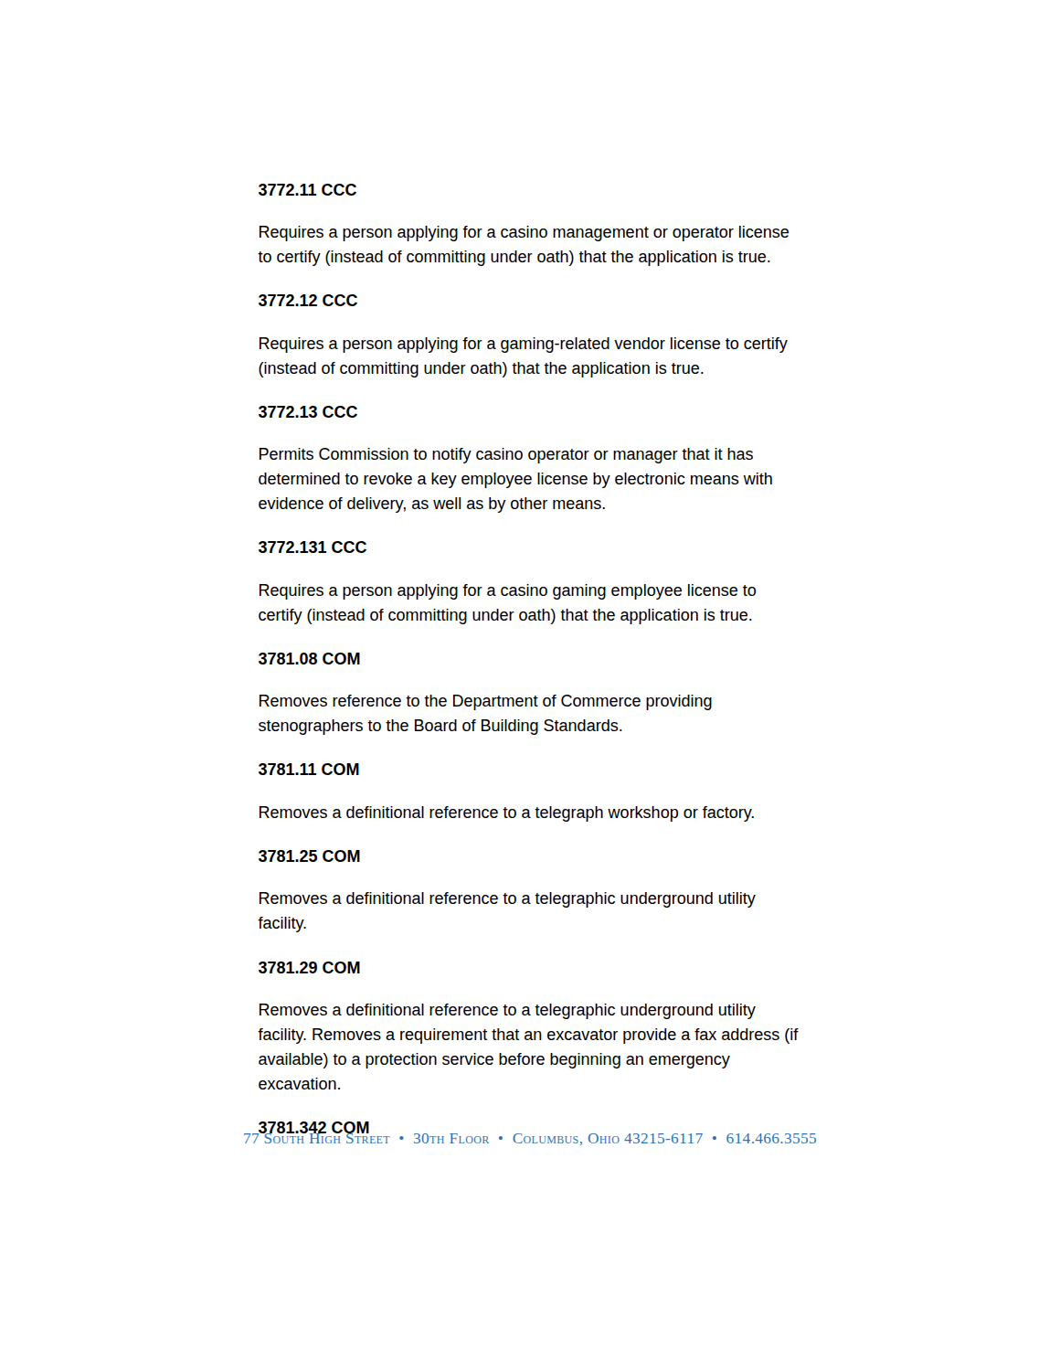3772.11 CCC
Requires a person applying for a casino management or operator license to certify (instead of committing under oath) that the application is true.
3772.12 CCC
Requires a person applying for a gaming-related vendor license to certify (instead of committing under oath) that the application is true.
3772.13 CCC
Permits Commission to notify casino operator or manager that it has determined to revoke a key employee license by electronic means with evidence of delivery, as well as by other means.
3772.131 CCC
Requires a person applying for a casino gaming employee license to certify (instead of committing under oath) that the application is true.
3781.08 COM
Removes reference to the Department of Commerce providing stenographers to the Board of Building Standards.
3781.11 COM
Removes a definitional reference to a telegraph workshop or factory.
3781.25 COM
Removes a definitional reference to a telegraphic underground utility facility.
3781.29 COM
Removes a definitional reference to a telegraphic underground utility facility. Removes a requirement that an excavator provide a fax address (if available) to a protection service before beginning an emergency excavation.
3781.342 COM
77 South High Street • 30th Floor • Columbus, Ohio 43215-6117 • 614.466.3555